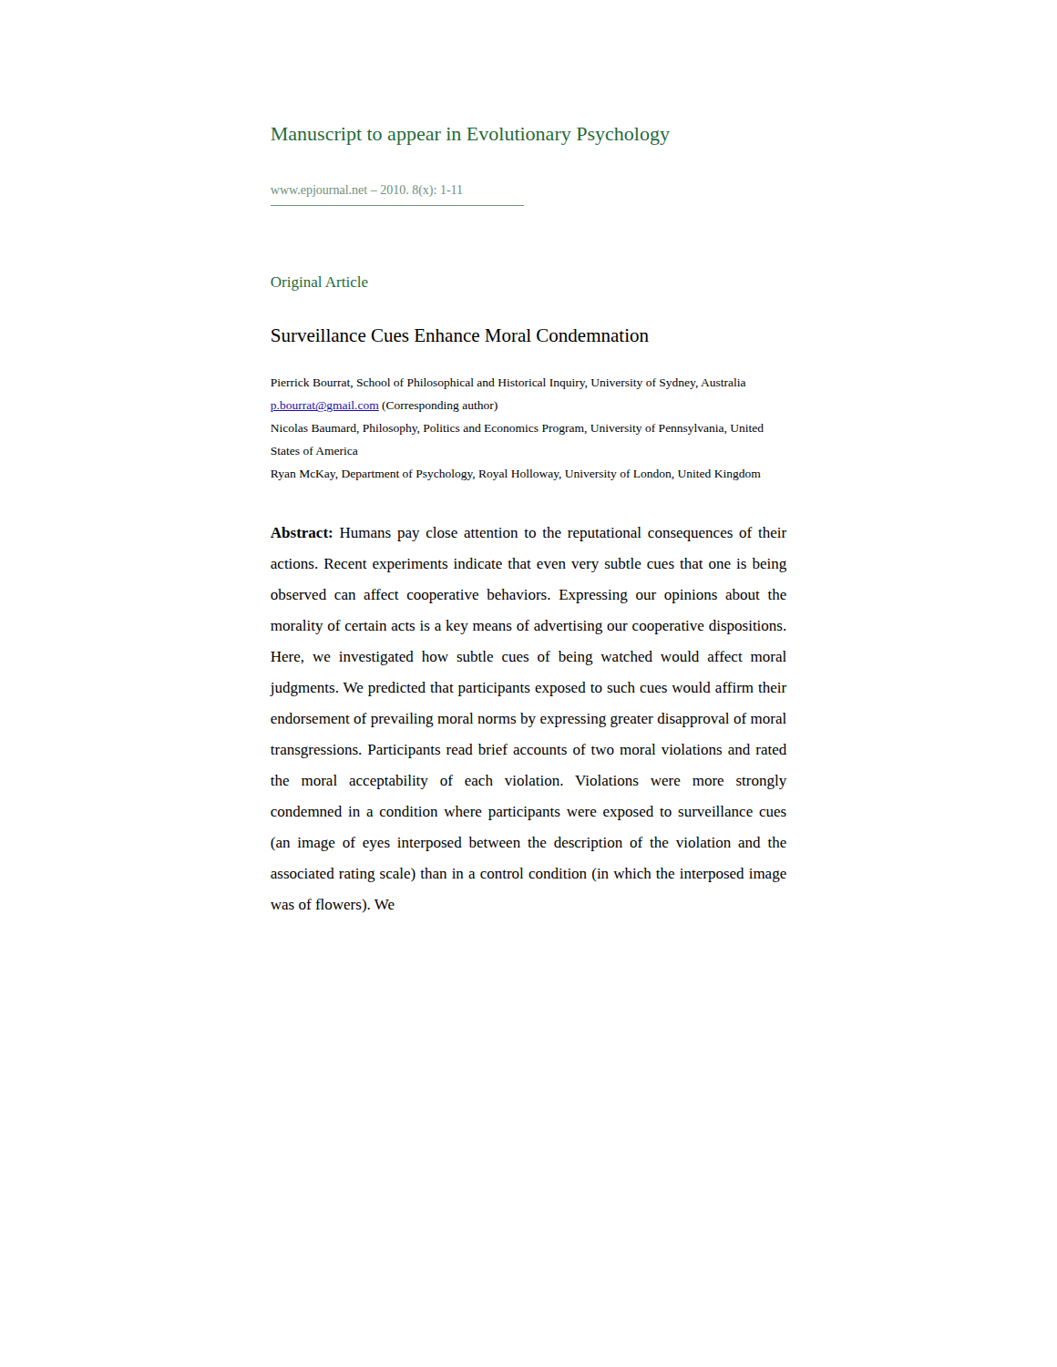Manuscript to appear in Evolutionary Psychology
www.epjournal.net – 2010. 8(x): 1-11
Original Article
Surveillance Cues Enhance Moral Condemnation
Pierrick Bourrat, School of Philosophical and Historical Inquiry, University of Sydney, Australia
p.bourrat@gmail.com (Corresponding author)
Nicolas Baumard, Philosophy, Politics and Economics Program, University of Pennsylvania, United States of America
Ryan McKay, Department of Psychology, Royal Holloway, University of London, United Kingdom
Abstract: Humans pay close attention to the reputational consequences of their actions. Recent experiments indicate that even very subtle cues that one is being observed can affect cooperative behaviors. Expressing our opinions about the morality of certain acts is a key means of advertising our cooperative dispositions. Here, we investigated how subtle cues of being watched would affect moral judgments. We predicted that participants exposed to such cues would affirm their endorsement of prevailing moral norms by expressing greater disapproval of moral transgressions. Participants read brief accounts of two moral violations and rated the moral acceptability of each violation. Violations were more strongly condemned in a condition where participants were exposed to surveillance cues (an image of eyes interposed between the description of the violation and the associated rating scale) than in a control condition (in which the interposed image was of flowers). We